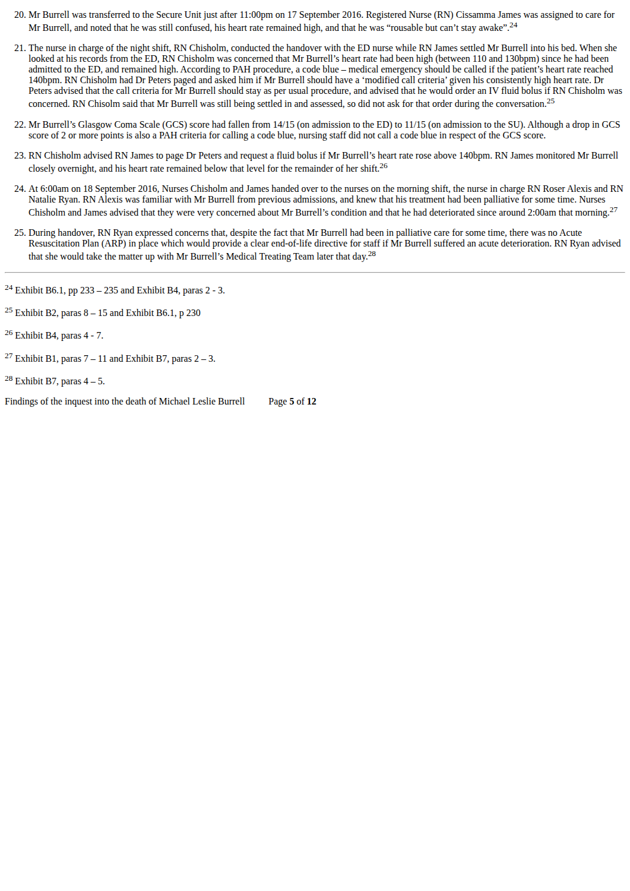Mr Burrell was transferred to the Secure Unit just after 11:00pm on 17 September 2016. Registered Nurse (RN) Cissamma James was assigned to care for Mr Burrell, and noted that he was still confused, his heart rate remained high, and that he was “rousable but can’t stay awake”.24
The nurse in charge of the night shift, RN Chisholm, conducted the handover with the ED nurse while RN James settled Mr Burrell into his bed. When she looked at his records from the ED, RN Chisholm was concerned that Mr Burrell’s heart rate had been high (between 110 and 130bpm) since he had been admitted to the ED, and remained high. According to PAH procedure, a code blue – medical emergency should be called if the patient’s heart rate reached 140bpm. RN Chisholm had Dr Peters paged and asked him if Mr Burrell should have a ‘modified call criteria’ given his consistently high heart rate. Dr Peters advised that the call criteria for Mr Burrell should stay as per usual procedure, and advised that he would order an IV fluid bolus if RN Chisholm was concerned. RN Chisolm said that Mr Burrell was still being settled in and assessed, so did not ask for that order during the conversation.25
Mr Burrell’s Glasgow Coma Scale (GCS) score had fallen from 14/15 (on admission to the ED) to 11/15 (on admission to the SU). Although a drop in GCS score of 2 or more points is also a PAH criteria for calling a code blue, nursing staff did not call a code blue in respect of the GCS score.
RN Chisholm advised RN James to page Dr Peters and request a fluid bolus if Mr Burrell’s heart rate rose above 140bpm. RN James monitored Mr Burrell closely overnight, and his heart rate remained below that level for the remainder of her shift.26
At 6:00am on 18 September 2016, Nurses Chisholm and James handed over to the nurses on the morning shift, the nurse in charge RN Roser Alexis and RN Natalie Ryan. RN Alexis was familiar with Mr Burrell from previous admissions, and knew that his treatment had been palliative for some time. Nurses Chisholm and James advised that they were very concerned about Mr Burrell’s condition and that he had deteriorated since around 2:00am that morning.27
During handover, RN Ryan expressed concerns that, despite the fact that Mr Burrell had been in palliative care for some time, there was no Acute Resuscitation Plan (ARP) in place which would provide a clear end-of-life directive for staff if Mr Burrell suffered an acute deterioration. RN Ryan advised that she would take the matter up with Mr Burrell’s Medical Treating Team later that day.28
24 Exhibit B6.1, pp 233 – 235 and Exhibit B4, paras 2 - 3.
25 Exhibit B2, paras 8 – 15 and Exhibit B6.1, p 230
26 Exhibit B4, paras 4 - 7.
27 Exhibit B1, paras 7 – 11 and Exhibit B7, paras 2 – 3.
28 Exhibit B7, paras 4 – 5.
Findings of the inquest into the death of Michael Leslie Burrell Page 5 of 12